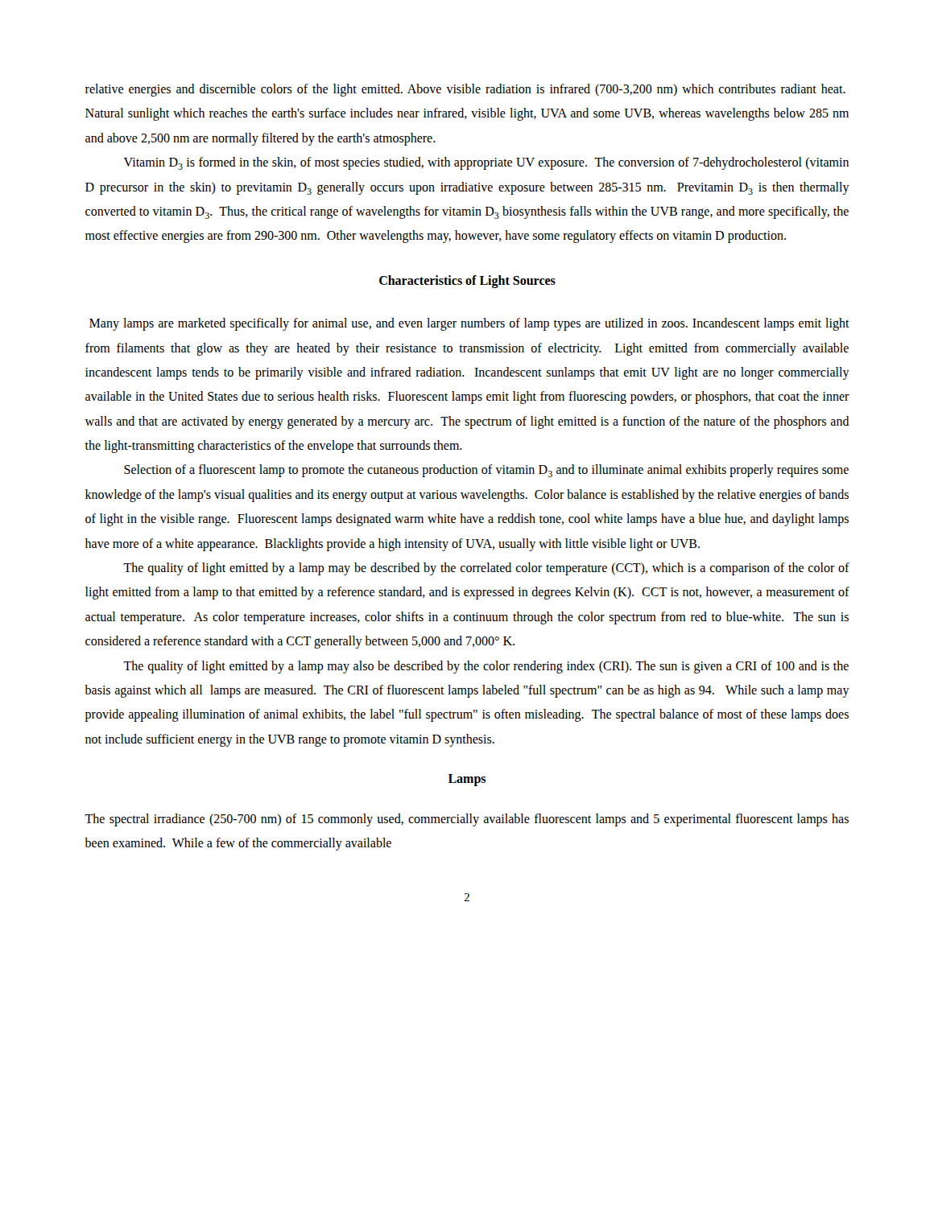relative energies and discernible colors of the light emitted. Above visible radiation is infrared (700-3,200 nm) which contributes radiant heat. Natural sunlight which reaches the earth's surface includes near infrared, visible light, UVA and some UVB, whereas wavelengths below 285 nm and above 2,500 nm are normally filtered by the earth's atmosphere.
Vitamin D3 is formed in the skin, of most species studied, with appropriate UV exposure. The conversion of 7-dehydrocholesterol (vitamin D precursor in the skin) to previtamin D3 generally occurs upon irradiative exposure between 285-315 nm. Previtamin D3 is then thermally converted to vitamin D3. Thus, the critical range of wavelengths for vitamin D3 biosynthesis falls within the UVB range, and more specifically, the most effective energies are from 290-300 nm. Other wavelengths may, however, have some regulatory effects on vitamin D production.
Characteristics of Light Sources
Many lamps are marketed specifically for animal use, and even larger numbers of lamp types are utilized in zoos. Incandescent lamps emit light from filaments that glow as they are heated by their resistance to transmission of electricity. Light emitted from commercially available incandescent lamps tends to be primarily visible and infrared radiation. Incandescent sunlamps that emit UV light are no longer commercially available in the United States due to serious health risks. Fluorescent lamps emit light from fluorescing powders, or phosphors, that coat the inner walls and that are activated by energy generated by a mercury arc. The spectrum of light emitted is a function of the nature of the phosphors and the light-transmitting characteristics of the envelope that surrounds them.
Selection of a fluorescent lamp to promote the cutaneous production of vitamin D3 and to illuminate animal exhibits properly requires some knowledge of the lamp's visual qualities and its energy output at various wavelengths. Color balance is established by the relative energies of bands of light in the visible range. Fluorescent lamps designated warm white have a reddish tone, cool white lamps have a blue hue, and daylight lamps have more of a white appearance. Blacklights provide a high intensity of UVA, usually with little visible light or UVB.
The quality of light emitted by a lamp may be described by the correlated color temperature (CCT), which is a comparison of the color of light emitted from a lamp to that emitted by a reference standard, and is expressed in degrees Kelvin (K). CCT is not, however, a measurement of actual temperature. As color temperature increases, color shifts in a continuum through the color spectrum from red to blue-white. The sun is considered a reference standard with a CCT generally between 5,000 and 7,000° K.
The quality of light emitted by a lamp may also be described by the color rendering index (CRI). The sun is given a CRI of 100 and is the basis against which all lamps are measured. The CRI of fluorescent lamps labeled "full spectrum" can be as high as 94. While such a lamp may provide appealing illumination of animal exhibits, the label "full spectrum" is often misleading. The spectral balance of most of these lamps does not include sufficient energy in the UVB range to promote vitamin D synthesis.
Lamps
The spectral irradiance (250-700 nm) of 15 commonly used, commercially available fluorescent lamps and 5 experimental fluorescent lamps has been examined. While a few of the commercially available
2